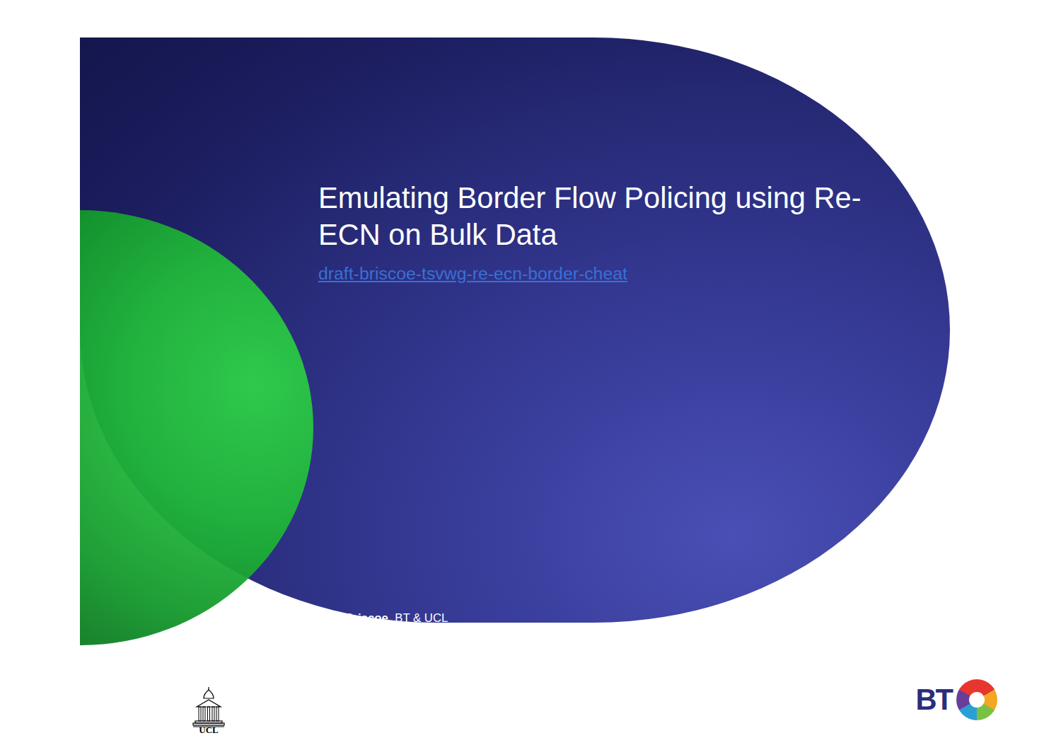Emulating Border Flow Policing using Re-ECN on Bulk Data
draft-briscoe-tsvwg-re-ecn-border-cheat
Bob Briscoe, BT & UCL
IETF-66 tsvwg Jul 2006
UCL
BT